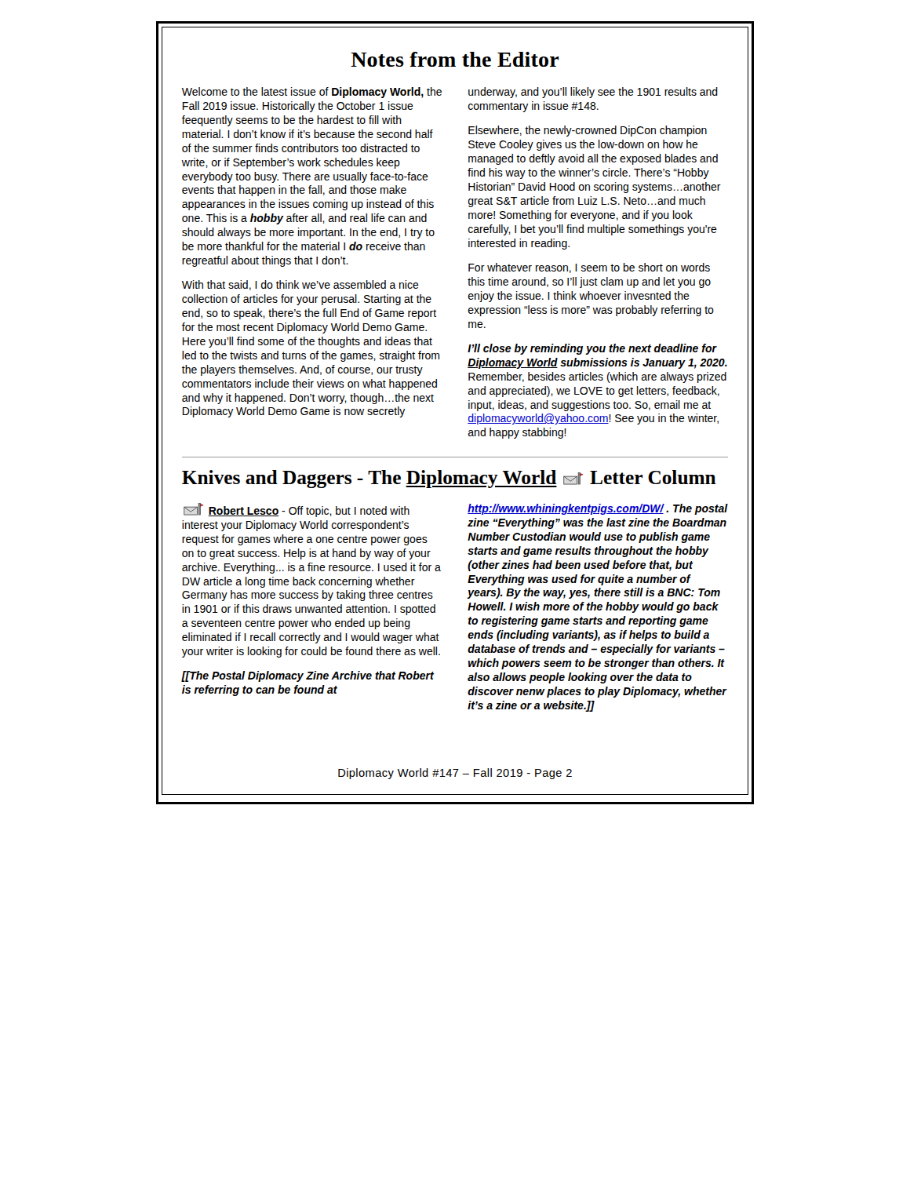Notes from the Editor
Welcome to the latest issue of Diplomacy World, the Fall 2019 issue. Historically the October 1 issue feequently seems to be the hardest to fill with material. I don’t know if it’s because the second half of the summer finds contributors too distracted to write, or if September’s work schedules keep everybody too busy. There are usually face-to-face events that happen in the fall, and those make appearances in the issues coming up instead of this one. This is a hobby after all, and real life can and should always be more important. In the end, I try to be more thankful for the material I do receive than regreatful about things that I don’t.
With that said, I do think we’ve assembled a nice collection of articles for your perusal. Starting at the end, so to speak, there’s the full End of Game report for the most recent Diplomacy World Demo Game. Here you’ll find some of the thoughts and ideas that led to the twists and turns of the games, straight from the players themselves. And, of course, our trusty commentators include their views on what happened and why it happened. Don’t worry, though…the next Diplomacy World Demo Game is now secretly underway, and you’ll likely see the 1901 results and commentary in issue #148.
Elsewhere, the newly-crowned DipCon champion Steve Cooley gives us the low-down on how he managed to deftly avoid all the exposed blades and find his way to the winner’s circle. There’s “Hobby Historian” David Hood on scoring systems…another great S&T article from Luiz L.S. Neto…and much more! Something for everyone, and if you look carefully, I bet you’ll find multiple somethings you're interested in reading.
For whatever reason, I seem to be short on words this time around, so I’ll just clam up and let you go enjoy the issue. I think whoever invesnted the expression “less is more” was probably referring to me.
I’ll close by reminding you the next deadline for Diplomacy World submissions is January 1, 2020. Remember, besides articles (which are always prized and appreciated), we LOVE to get letters, feedback, input, ideas, and suggestions too. So, email me at diplomacyworld@yahoo.com! See you in the winter, and happy stabbing!
Knives and Daggers - The Diplomacy World Letter Column
Robert Lesco - Off topic, but I noted with interest your Diplomacy World correspondent’s request for games where a one centre power goes on to great success. Help is at hand by way of your archive. Everything... is a fine resource. I used it for a DW article a long time back concerning whether Germany has more success by taking three centres in 1901 or if this draws unwanted attention. I spotted a seventeen centre power who ended up being eliminated if I recall correctly and I would wager what your writer is looking for could be found there as well.
[[The Postal Diplomacy Zine Archive that Robert is referring to can be found at
http://www.whiningkentpigs.com/DW/ . The postal zine “Everything” was the last zine the Boardman Number Custodian would use to publish game starts and game results throughout the hobby (other zines had been used before that, but Everything was used for quite a number of years). By the way, yes, there still is a BNC: Tom Howell. I wish more of the hobby would go back to registering game starts and reporting game ends (including variants), as if helps to build a database of trends and – especially for variants – which powers seem to be stronger than others. It also allows people looking over the data to discover nenw places to play Diplomacy, whether it’s a zine or a website.]]
Diplomacy World #147 – Fall 2019 - Page 2